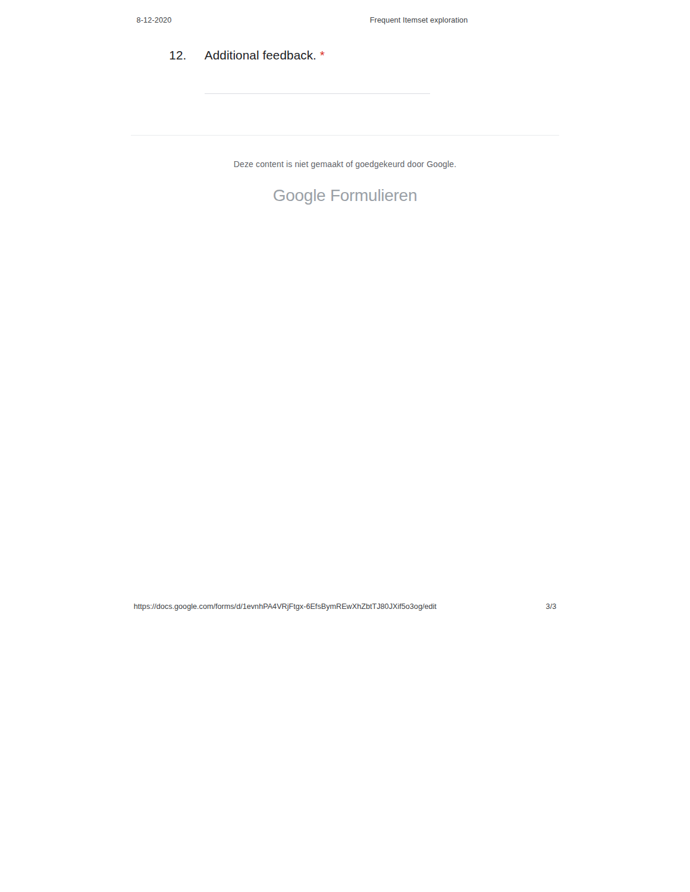8-12-2020
Frequent Itemset exploration
12.
Additional feedback. *
Deze content is niet gemaakt of goedgekeurd door Google.
Google Formulieren
https://docs.google.com/forms/d/1evnhPA4VRjFtgx-6EfsBymREwXhZbtTJ80JXif5o3og/edit
3/3